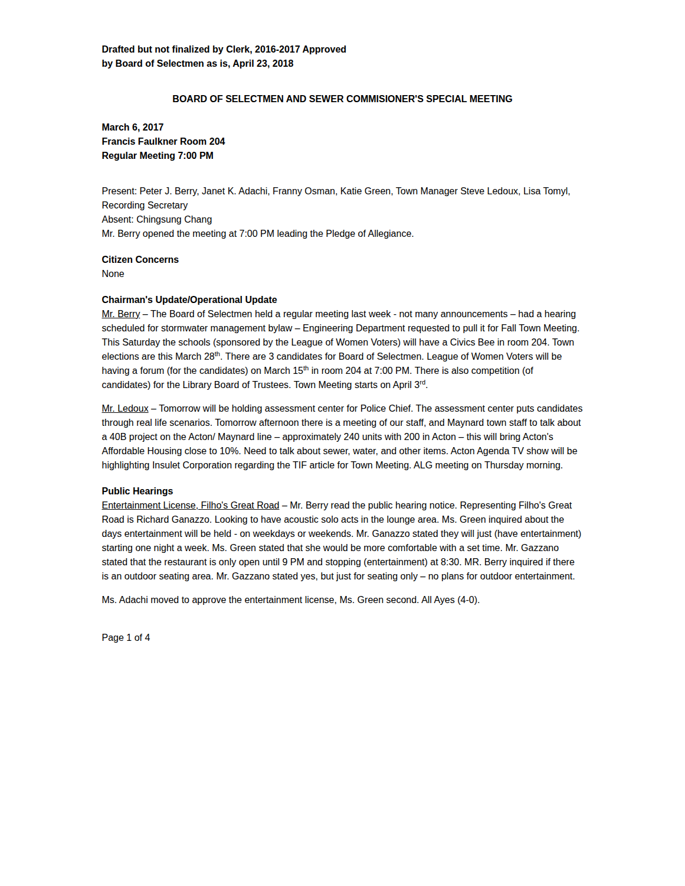Drafted but not finalized by Clerk, 2016-2017 Approved
by Board of Selectmen as is, April 23, 2018
Board of Selectmen and Sewer Commisioner's Special Meeting
March 6, 2017
Francis Faulkner Room 204
Regular Meeting 7:00 PM
Present: Peter J. Berry, Janet K. Adachi, Franny Osman, Katie Green, Town Manager Steve Ledoux, Lisa Tomyl, Recording Secretary
Absent: Chingsung Chang
Mr. Berry opened the meeting at 7:00 PM leading the Pledge of Allegiance.
Citizen Concerns
None
Chairman's Update/Operational Update
Mr. Berry – The Board of Selectmen held a regular meeting last week - not many announcements – had a hearing scheduled for stormwater management bylaw – Engineering Department requested to pull it for Fall Town Meeting. This Saturday the schools (sponsored by the League of Women Voters) will have a Civics Bee in room 204. Town elections are this March 28th. There are 3 candidates for Board of Selectmen. League of Women Voters will be having a forum (for the candidates) on March 15th in room 204 at 7:00 PM. There is also competition (of candidates) for the Library Board of Trustees. Town Meeting starts on April 3rd.
Mr. Ledoux – Tomorrow will be holding assessment center for Police Chief. The assessment center puts candidates through real life scenarios. Tomorrow afternoon there is a meeting of our staff, and Maynard town staff to talk about a 40B project on the Acton/ Maynard line – approximately 240 units with 200 in Acton – this will bring Acton's Affordable Housing close to 10%. Need to talk about sewer, water, and other items. Acton Agenda TV show will be highlighting Insulet Corporation regarding the TIF article for Town Meeting. ALG meeting on Thursday morning.
Public Hearings
Entertainment License, Filho's Great Road – Mr. Berry read the public hearing notice. Representing Filho's Great Road is Richard Ganazzo. Looking to have acoustic solo acts in the lounge area. Ms. Green inquired about the days entertainment will be held - on weekdays or weekends. Mr. Ganazzo stated they will just (have entertainment) starting one night a week. Ms. Green stated that she would be more comfortable with a set time. Mr. Gazzano stated that the restaurant is only open until 9 PM and stopping (entertainment) at 8:30. MR. Berry inquired if there is an outdoor seating area. Mr. Gazzano stated yes, but just for seating only – no plans for outdoor entertainment.
Ms. Adachi moved to approve the entertainment license, Ms. Green second. All Ayes (4-0).
Page 1 of 4